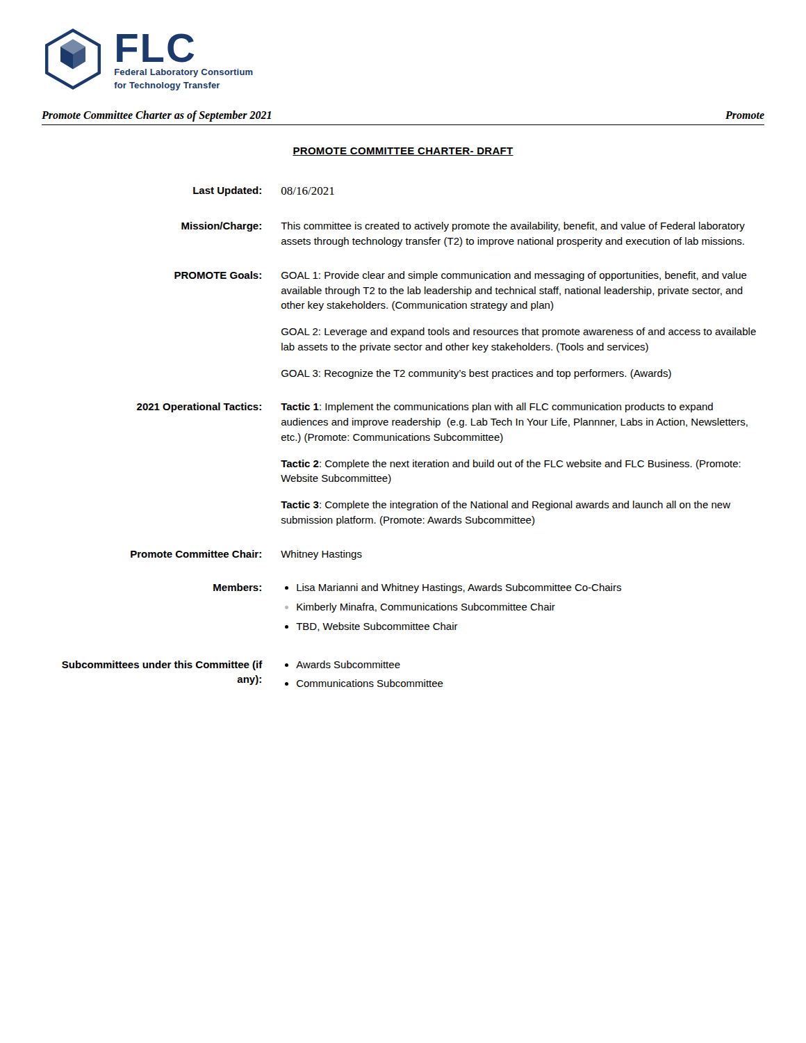FLC Federal Laboratory Consortium for Technology Transfer
Promote Committee Charter as of September 2021 Promote
PROMOTE COMMITTEE CHARTER- DRAFT
| Last Updated: | 08/16/2021 |
| Mission/Charge: | This committee is created to actively promote the availability, benefit, and value of Federal laboratory assets through technology transfer (T2) to improve national prosperity and execution of lab missions. |
| PROMOTE Goals: | GOAL 1: Provide clear and simple communication and messaging of opportunities, benefit, and value available through T2 to the lab leadership and technical staff, national leadership, private sector, and other key stakeholders. (Communication strategy and plan) GOAL 2: Leverage and expand tools and resources that promote awareness of and access to available lab assets to the private sector and other key stakeholders. (Tools and services) GOAL 3: Recognize the T2 community’s best practices and top performers. (Awards) |
| 2021 Operational Tactics: | Tactic 1 : Implement the communications plan with all FLC communication products to expand audiences and improve readership (e.g. Lab Tech In Your Life, Plannner, Labs in Action, Newsletters, etc.) (Promote: Communications Subcommittee) Tactic 2 : Complete the next iteration and build out of the FLC website and FLC Business. (Promote: Website Subcommittee) Tactic 3 : Complete the integration of the National and Regional awards and launch all on the new submission platform. (Promote: Awards Subcommittee) |
| Promote Committee Chair: | Whitney Hastings |
| Members: | Lisa Marianni and Whitney Hastings, Awards Subcommittee Co-Chairs Kimberly Minafra, Communications Subcommittee Chair TBD, Website Subcommittee Chair |
| Subcommittees under this Committee (if any): | Awards Subcommittee Communications Subcommittee |